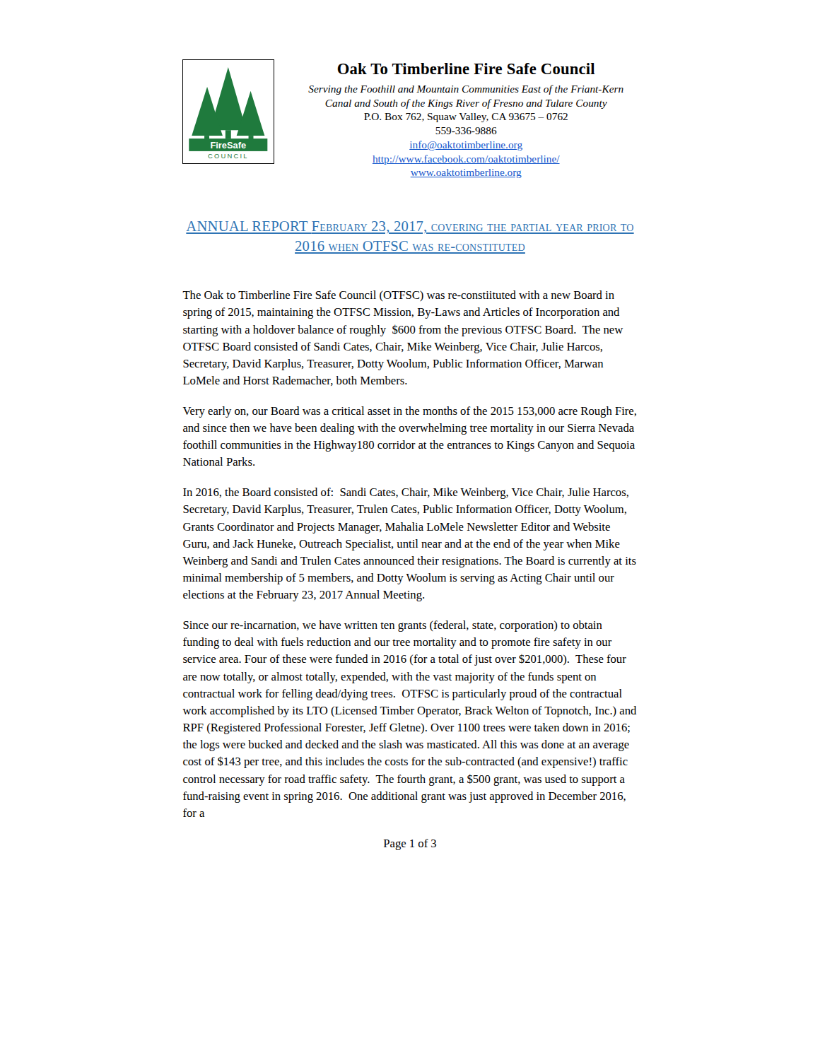FireSafe COUNCIL
Oak To Timberline Fire Safe Council
Serving the Foothill and Mountain Communities East of the Friant-Kern
Canal and South of the Kings River of Fresno and Tulare County
P.O. Box 762, Squaw Valley, CA 93675 – 0762
559-336-9886
info@oaktotimberline.org
http://www.facebook.com/oaktotimberline/
www.oaktotimberline.org
ANNUAL REPORT February 23, 2017, covering the partial year prior to 2016 when OTFSC was re-constituted
The Oak to Timberline Fire Safe Council (OTFSC) was re-constiituted with a new Board in spring of 2015, maintaining the OTFSC Mission, By-Laws and Articles of Incorporation and starting with a holdover balance of roughly $600 from the previous OTFSC Board. The new OTFSC Board consisted of Sandi Cates, Chair, Mike Weinberg, Vice Chair, Julie Harcos, Secretary, David Karplus, Treasurer, Dotty Woolum, Public Information Officer, Marwan LoMele and Horst Rademacher, both Members.
Very early on, our Board was a critical asset in the months of the 2015 153,000 acre Rough Fire, and since then we have been dealing with the overwhelming tree mortality in our Sierra Nevada foothill communities in the Highway180 corridor at the entrances to Kings Canyon and Sequoia National Parks.
In 2016, the Board consisted of: Sandi Cates, Chair, Mike Weinberg, Vice Chair, Julie Harcos, Secretary, David Karplus, Treasurer, Trulen Cates, Public Information Officer, Dotty Woolum, Grants Coordinator and Projects Manager, Mahalia LoMele Newsletter Editor and Website Guru, and Jack Huneke, Outreach Specialist, until near and at the end of the year when Mike Weinberg and Sandi and Trulen Cates announced their resignations. The Board is currently at its minimal membership of 5 members, and Dotty Woolum is serving as Acting Chair until our elections at the February 23, 2017 Annual Meeting.
Since our re-incarnation, we have written ten grants (federal, state, corporation) to obtain funding to deal with fuels reduction and our tree mortality and to promote fire safety in our service area. Four of these were funded in 2016 (for a total of just over $201,000). These four are now totally, or almost totally, expended, with the vast majority of the funds spent on contractual work for felling dead/dying trees. OTFSC is particularly proud of the contractual work accomplished by its LTO (Licensed Timber Operator, Brack Welton of Topnotch, Inc.) and RPF (Registered Professional Forester, Jeff Gletne). Over 1100 trees were taken down in 2016; the logs were bucked and decked and the slash was masticated. All this was done at an average cost of $143 per tree, and this includes the costs for the sub-contracted (and expensive!) traffic control necessary for road traffic safety. The fourth grant, a $500 grant, was used to support a fund-raising event in spring 2016. One additional grant was just approved in December 2016, for a
Page 1 of 3